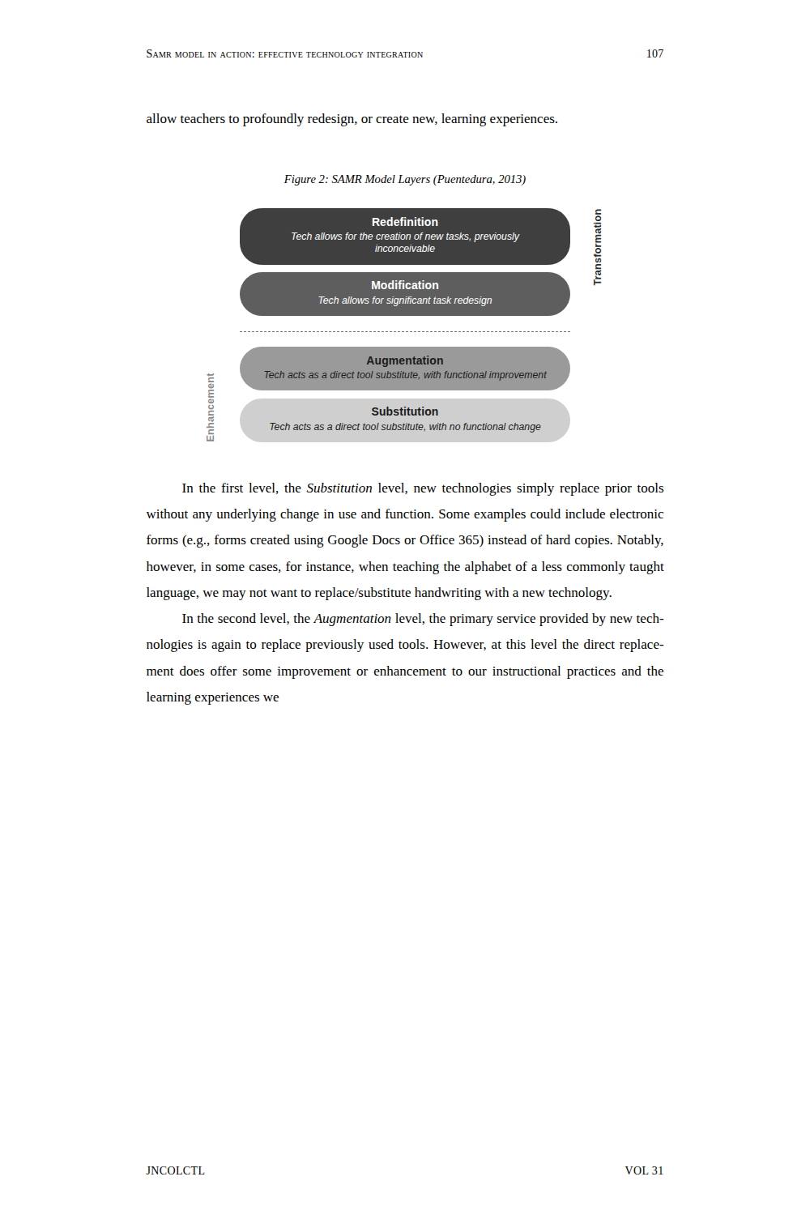SAMR Model in Action: Effective Technology Integration 107
allow teachers to profoundly redesign, or create new, learning experiences.
Figure 2: SAMR Model Layers (Puentedura, 2013)
Transformation Enhancement
Redefinition Tech allows for the creation of new tasks, previously inconceivable
Modification Tech allows for significant task redesign
Augmentation Tech acts as a direct tool substitute, with functional improvement
Substitution Tech acts as a direct tool substitute, with no functional change
In the first level, the Substitution level, new technologies simply replace prior tools without any underlying change in use and function. Some examples could include electronic forms (e.g., forms created using Google Docs or Office 365) instead of hard copies. Notably, however, in some cases, for instance, when teaching the alphabet of a less commonly taught language, we may not want to replace/substitute handwriting with a new technology.
In the second level, the Augmentation level, the primary service provided by new technologies is again to replace previously used tools. However, at this level the direct replacement does offer some improvement or enhancement to our instructional practices and the learning experiences we
JNCOLCTL VOL 31